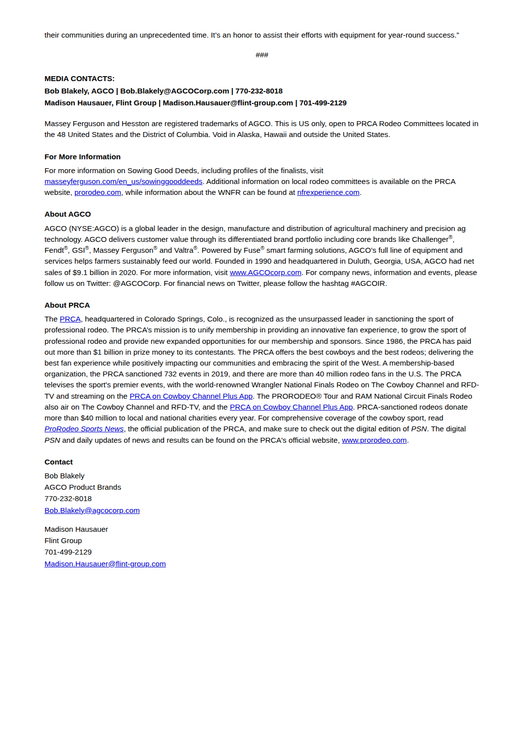their communities during an unprecedented time. It’s an honor to assist their efforts with equipment for year-round success.”
###
MEDIA CONTACTS:
Bob Blakely, AGCO | Bob.Blakely@AGCOCorp.com | 770-232-8018
Madison Hausauer, Flint Group | Madison.Hausauer@flint-group.com | 701-499-2129
Massey Ferguson and Hesston are registered trademarks of AGCO. This is US only, open to PRCA Rodeo Committees located in the 48 United States and the District of Columbia. Void in Alaska, Hawaii and outside the United States.
For More Information
For more information on Sowing Good Deeds, including profiles of the finalists, visit masseyferguson.com/en_us/sowinggooddeeds. Additional information on local rodeo committees is available on the PRCA website, prorodeo.com, while information about the WNFR can be found at nfrexperience.com.
About AGCO
AGCO (NYSE:AGCO) is a global leader in the design, manufacture and distribution of agricultural machinery and precision ag technology. AGCO delivers customer value through its differentiated brand portfolio including core brands like Challenger®, Fendt®, GSI®, Massey Ferguson® and Valtra®. Powered by Fuse® smart farming solutions, AGCO’s full line of equipment and services helps farmers sustainably feed our world. Founded in 1990 and headquartered in Duluth, Georgia, USA, AGCO had net sales of $9.1 billion in 2020. For more information, visit www.AGCOcorp.com. For company news, information and events, please follow us on Twitter: @AGCOCorp. For financial news on Twitter, please follow the hashtag #AGCOIR.
About PRCA
The PRCA, headquartered in Colorado Springs, Colo., is recognized as the unsurpassed leader in sanctioning the sport of professional rodeo. The PRCA’s mission is to unify membership in providing an innovative fan experience, to grow the sport of professional rodeo and provide new expanded opportunities for our membership and sponsors. Since 1986, the PRCA has paid out more than $1 billion in prize money to its contestants. The PRCA offers the best cowboys and the best rodeos; delivering the best fan experience while positively impacting our communities and embracing the spirit of the West. A membership-based organization, the PRCA sanctioned 732 events in 2019, and there are more than 40 million rodeo fans in the U.S. The PRCA televises the sport's premier events, with the world-renowned Wrangler National Finals Rodeo on The Cowboy Channel and RFD-TV and streaming on the PRCA on Cowboy Channel Plus App. The PRORODEO® Tour and RAM National Circuit Finals Rodeo also air on The Cowboy Channel and RFD-TV, and the PRCA on Cowboy Channel Plus App. PRCA-sanctioned rodeos donate more than $40 million to local and national charities every year. For comprehensive coverage of the cowboy sport, read ProRodeo Sports News, the official publication of the PRCA, and make sure to check out the digital edition of PSN. The digital PSN and daily updates of news and results can be found on the PRCA's official website, www.prorodeo.com.
Contact
Bob Blakely
AGCO Product Brands
770-232-8018
Bob.Blakely@agcocorp.com
Madison Hausauer
Flint Group
701-499-2129
Madison.Hausauer@flint-group.com